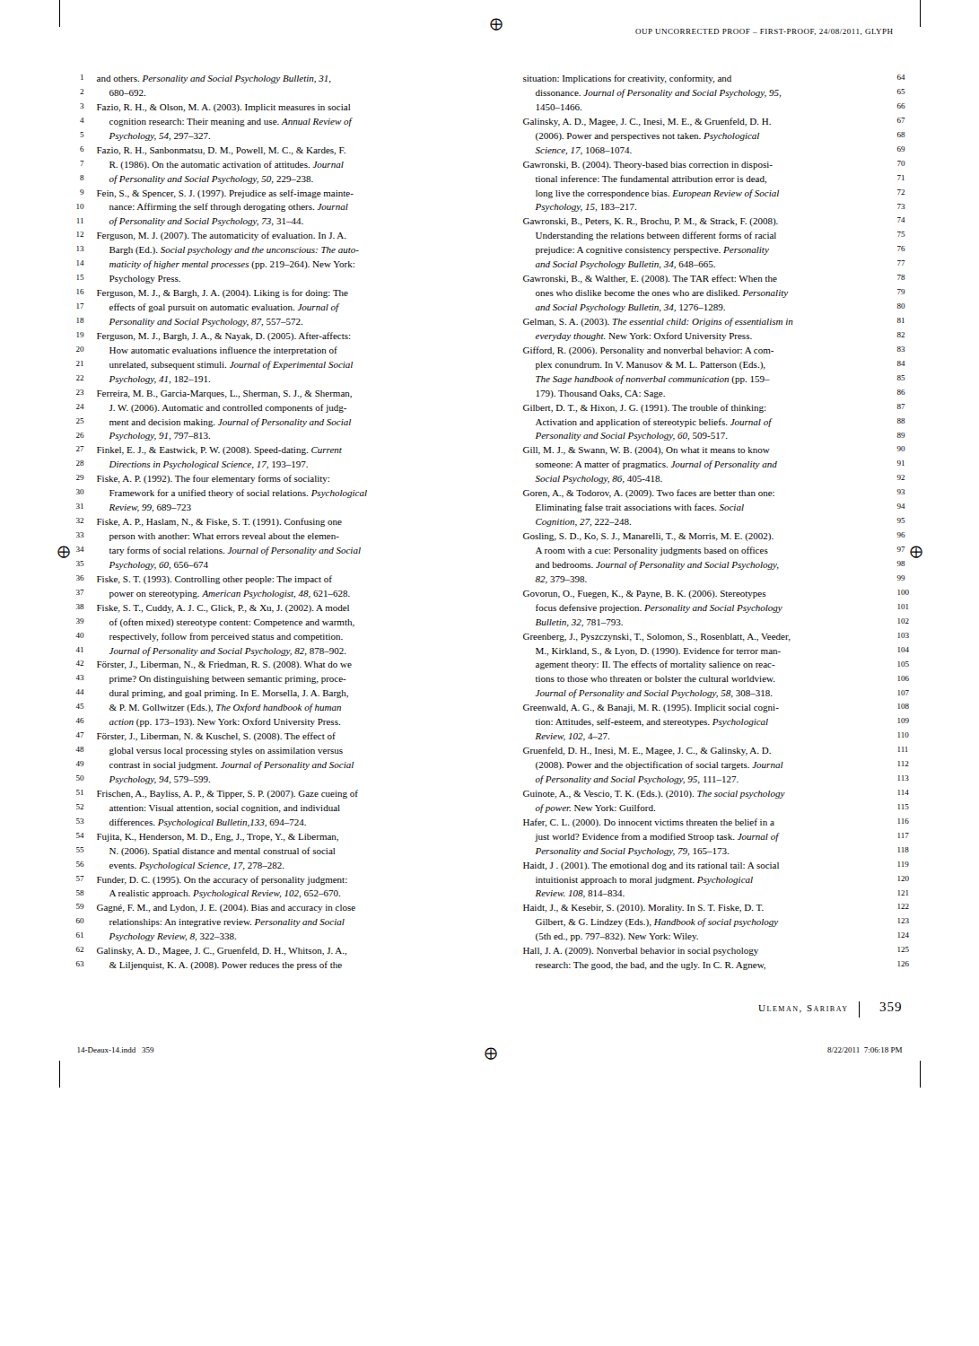⨁
⨁
⨁
OUP UNCORRECTED PROOF – FIRST-PROOF, 24/08/2011, GLYPH
1and others. Personality and Social Psychology Bulletin, 31,
2680–692.
3 Fazio, R. H., & Olson, M. A. (2003). Implicit measures in social
4cognition research: Their meaning and use. Annual Review of
5 Psychology, 54, 297–327.
6 Fazio, R. H., Sanbonmatsu, D. M., Powell, M. C., & Kardes, F.
7 R. (1986). On the automatic activation of attitudes. Journal
8 of Personality and Social Psychology, 50, 229–238.
9 Fein, S., & Spencer, S. J. (1997). Prejudice as self-image mainte-
10nance: Affirming the self through derogating others. Journal
11 of Personality and Social Psychology, 73, 31–44.
12 Ferguson, M. J. (2007). The automaticity of evaluation. In J. A.
13 Bargh (Ed.). Social psychology and the unconscious: The auto-
14 maticity of higher mental processes (pp. 219–264). New York:
15 Psychology Press.
16 Ferguson, M. J., & Bargh, J. A. (2004). Liking is for doing: The
17effects of goal pursuit on automatic evaluation. Journal of
18 Personality and Social Psychology, 87, 557–572.
19 Ferguson, M. J., Bargh, J. A., & Nayak, D. (2005). After-affects:
20 How automatic evaluations influence the interpretation of
21unrelated, subsequent stimuli. Journal of Experimental Social
22 Psychology, 41, 182–191.
23 Ferreira, M. B., Garcia-Marques, L., Sherman, S. J., & Sherman,
24 J. W. (2006). Automatic and controlled components of judg-
25ment and decision making. Journal of Personality and Social
26 Psychology, 91, 797–813.
27 Finkel, E. J., & Eastwick, P. W. (2008). Speed-dating. Current
28 Directions in Psychological Science, 17, 193–197.
29 Fiske, A. P. (1992). The four elementary forms of sociality:
30 Framework for a unified theory of social relations. Psychological
31 Review, 99, 689–723
32 Fiske, A. P., Haslam, N., & Fiske, S. T. (1991). Confusing one
33person with another: What errors reveal about the elemen-
34tary forms of social relations. Journal of Personality and Social
35 Psychology, 60, 656–674
36 Fiske, S. T. (1993). Controlling other people: The impact of
37power on stereotyping. American Psychologist, 48, 621–628.
38 Fiske, S. T., Cuddy, A. J. C., Glick, P., & Xu, J. (2002). A model
39of (often mixed) stereotype content: Competence and warmth,
40respectively, follow from perceived status and competition.
41 Journal of Personality and Social Psychology, 82, 878–902.
42 Förster, J., Liberman, N., & Friedman, R. S. (2008). What do we
43prime? On distinguishing between semantic priming, proce-
44dural priming, and goal priming. In E. Morsella, J. A. Bargh,
45& P. M. Gollwitzer (Eds.), The Oxford handbook of human
46 action (pp. 173–193). New York: Oxford University Press.
47 Förster, J., Liberman, N. & Kuschel, S. (2008). The effect of
48global versus local processing styles on assimilation versus
49contrast in social judgment. Journal of Personality and Social
50 Psychology, 94, 579–599.
51 Frischen, A., Bayliss, A. P., & Tipper, S. P. (2007). Gaze cueing of
52attention: Visual attention, social cognition, and individual
53differences. Psychological Bulletin,133, 694–724.
54 Fujita, K., Henderson, M. D., Eng, J., Trope, Y., & Liberman,
55 N. (2006). Spatial distance and mental construal of social
56events. Psychological Science, 17, 278–282.
57 Funder, D. C. (1995). On the accuracy of personality judgment:
58 A realistic approach. Psychological Review, 102, 652–670.
59 Gagné, F. M., and Lydon, J. E. (2004). Bias and accuracy in close
60relationships: An integrative review. Personality and Social
61 Psychology Review, 8, 322–338.
62 Galinsky, A. D., Magee, J. C., Gruenfeld, D. H., Whitson, J. A.,
63& Liljenquist, K. A. (2008). Power reduces the press of the
64situation: Implications for creativity, conformity, and
65dissonance. Journal of Personality and Social Psychology, 95,
661450–1466.
67 Galinsky, A. D., Magee, J. C., Inesi, M. E., & Gruenfeld, D. H.
68(2006). Power and perspectives not taken. Psychological
69 Science, 17, 1068–1074.
70 Gawronski, B. (2004). Theory-based bias correction in disposi-
71tional inference: The fundamental attribution error is dead,
72long live the correspondence bias. European Review of Social
73 Psychology, 15, 183–217.
74 Gawronski, B., Peters, K. R., Brochu, P. M., & Strack, F. (2008).
75 Understanding the relations between different forms of racial
76prejudice: A cognitive consistency perspective. Personality
77 and Social Psychology Bulletin, 34, 648–665.
78 Gawronski, B., & Walther, E. (2008). The TAR effect: When the
79ones who dislike become the ones who are disliked. Personality
80 and Social Psychology Bulletin, 34, 1276–1289.
81 Gelman, S. A. (2003). The essential child: Origins of essentialism in
82 everyday thought. New York: Oxford University Press.
83 Gifford, R. (2006). Personality and nonverbal behavior: A com-
84plex conundrum. In V. Manusov & M. L. Patterson (Eds.),
85 The Sage handbook of nonverbal communication (pp. 159–
86179). Thousand Oaks, CA: Sage.
87 Gilbert, D. T., & Hixon, J. G. (1991). The trouble of thinking:
88 Activation and application of stereotypic beliefs. Journal of
89 Personality and Social Psychology, 60, 509-517.
90 Gill, M. J., & Swann, W. B. (2004), On what it means to know
91someone: A matter of pragmatics. Journal of Personality and
92 Social Psychology, 86, 405-418.
93 Goren, A., & Todorov, A. (2009). Two faces are better than one:
94 Eliminating false trait associations with faces. Social
95 Cognition, 27, 222–248.
96 Gosling, S. D., Ko, S. J., Manarelli, T., & Morris, M. E. (2002).
97 A room with a cue: Personality judgments based on offices
98and bedrooms. Journal of Personality and Social Psychology,
9982, 379–398.
100 Govorun, O., Fuegen, K., & Payne, B. K. (2006). Stereotypes
101focus defensive projection. Personality and Social Psychology
102 Bulletin, 32, 781–793.
103 Greenberg, J., Pyszczynski, T., Solomon, S., Rosenblatt, A., Veeder,
104 M., Kirkland, S., & Lyon, D. (1990). Evidence for terror man-
105agement theory: II. The effects of mortality salience on reac-
106tions to those who threaten or bolster the cultural worldview.
107 Journal of Personality and Social Psychology, 58, 308–318.
108 Greenwald, A. G., & Banaji, M. R. (1995). Implicit social cogni-
109tion: Attitudes, self-esteem, and stereotypes. Psychological
110 Review, 102, 4–27.
111 Gruenfeld, D. H., Inesi, M. E., Magee, J. C., & Galinsky, A. D.
112(2008). Power and the objectification of social targets. Journal
113 of Personality and Social Psychology, 95, 111–127.
114 Guinote, A., & Vescio, T. K. (Eds.). (2010). The social psychology
115 of power. New York: Guilford.
116 Hafer, C. L. (2000). Do innocent victims threaten the belief in a
117just world? Evidence from a modified Stroop task. Journal of
118 Personality and Social Psychology, 79, 165–173.
119 Haidt, J . (2001). The emotional dog and its rational tail: A social
120intuitionist approach to moral judgment. Psychological
121 Review. 108, 814–834.
122 Haidt, J., & Kesebir, S. (2010). Morality. In S. T. Fiske, D. T.
123 Gilbert, & G. Lindzey (Eds.), Handbook of social psychology
124(5th ed., pp. 797–832). New York: Wiley.
125 Hall, J. A. (2009). Nonverbal behavior in social psychology
126research: The good, the bad, and the ugly. In C. R. Agnew,
Uleman, Saribay 359
14-Deaux-14.indd 359
⨁
8/22/2011 7:06:18 PM